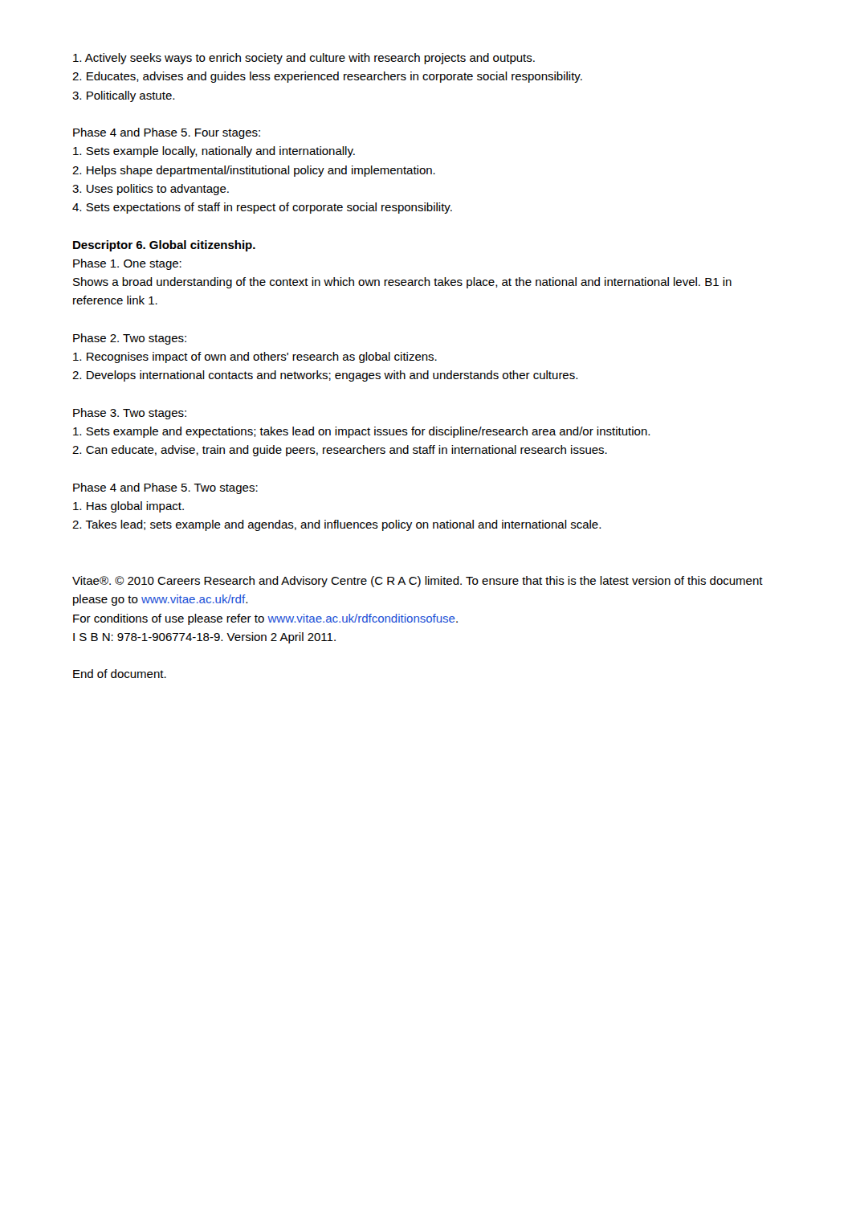1. Actively seeks ways to enrich society and culture with research projects and outputs.
2. Educates, advises and guides less experienced researchers in corporate social responsibility.
3. Politically astute.
Phase 4 and Phase 5. Four stages:
1. Sets example locally, nationally and internationally.
2. Helps shape departmental/institutional policy and implementation.
3. Uses politics to advantage.
4. Sets expectations of staff in respect of corporate social responsibility.
Descriptor 6. Global citizenship.
Phase 1. One stage:
Shows a broad understanding of the context in which own research takes place, at the national and international level. B1 in reference link 1.
Phase 2. Two stages:
1. Recognises impact of own and others' research as global citizens.
2. Develops international contacts and networks; engages with and understands other cultures.
Phase 3. Two stages:
1. Sets example and expectations; takes lead on impact issues for discipline/research area and/or institution.
2. Can educate, advise, train and guide peers, researchers and staff in international research issues.
Phase 4 and Phase 5. Two stages:
1. Has global impact.
2. Takes lead; sets example and agendas, and influences policy on national and international scale.
Vitae®. © 2010 Careers Research and Advisory Centre (C R A C) limited. To ensure that this is the latest version of this document please go to www.vitae.ac.uk/rdf.
For conditions of use please refer to www.vitae.ac.uk/rdfconditionsofuse.
I S B N: 978-1-906774-18-9. Version 2 April 2011.
End of document.